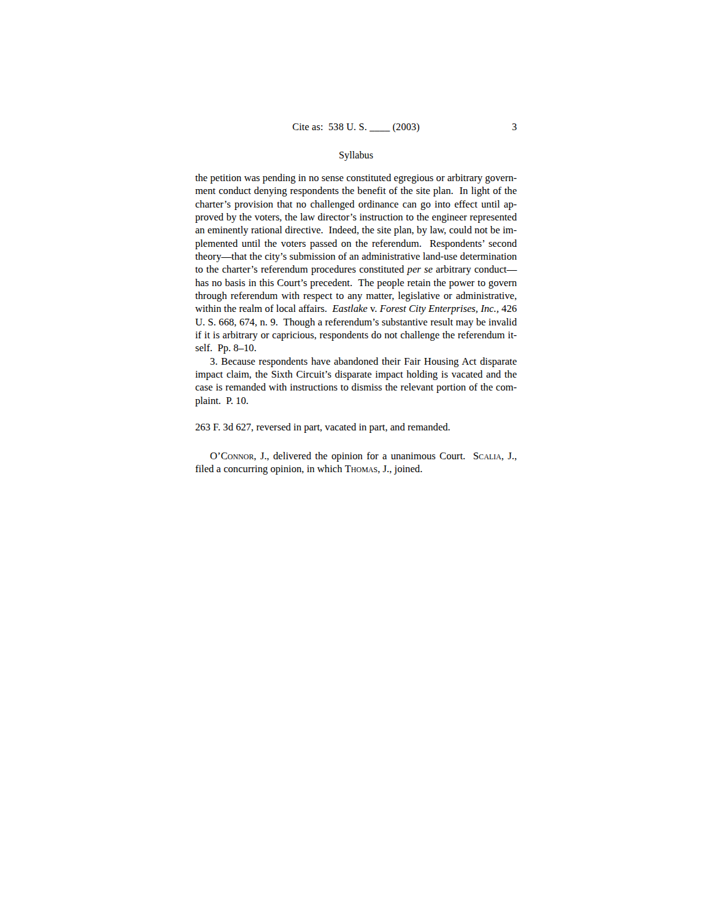Cite as: 538 U. S. ____ (2003) 3
Syllabus
the petition was pending in no sense constituted egregious or arbitrary government conduct denying respondents the benefit of the site plan. In light of the charter’s provision that no challenged ordinance can go into effect until approved by the voters, the law director’s instruction to the engineer represented an eminently rational directive. Indeed, the site plan, by law, could not be implemented until the voters passed on the referendum. Respondents’ second theory—that the city’s submission of an administrative land-use determination to the charter’s referendum procedures constituted per se arbitrary conduct—has no basis in this Court’s precedent. The people retain the power to govern through referendum with respect to any matter, legislative or administrative, within the realm of local affairs. Eastlake v. Forest City Enterprises, Inc., 426 U. S. 668, 674, n. 9. Though a referendum’s substantive result may be invalid if it is arbitrary or capricious, respondents do not challenge the referendum itself. Pp. 8–10.
3. Because respondents have abandoned their Fair Housing Act disparate impact claim, the Sixth Circuit’s disparate impact holding is vacated and the case is remanded with instructions to dismiss the relevant portion of the complaint. P. 10.
263 F. 3d 627, reversed in part, vacated in part, and remanded.
O’Connor, J., delivered the opinion for a unanimous Court. Scalia, J., filed a concurring opinion, in which Thomas, J., joined.